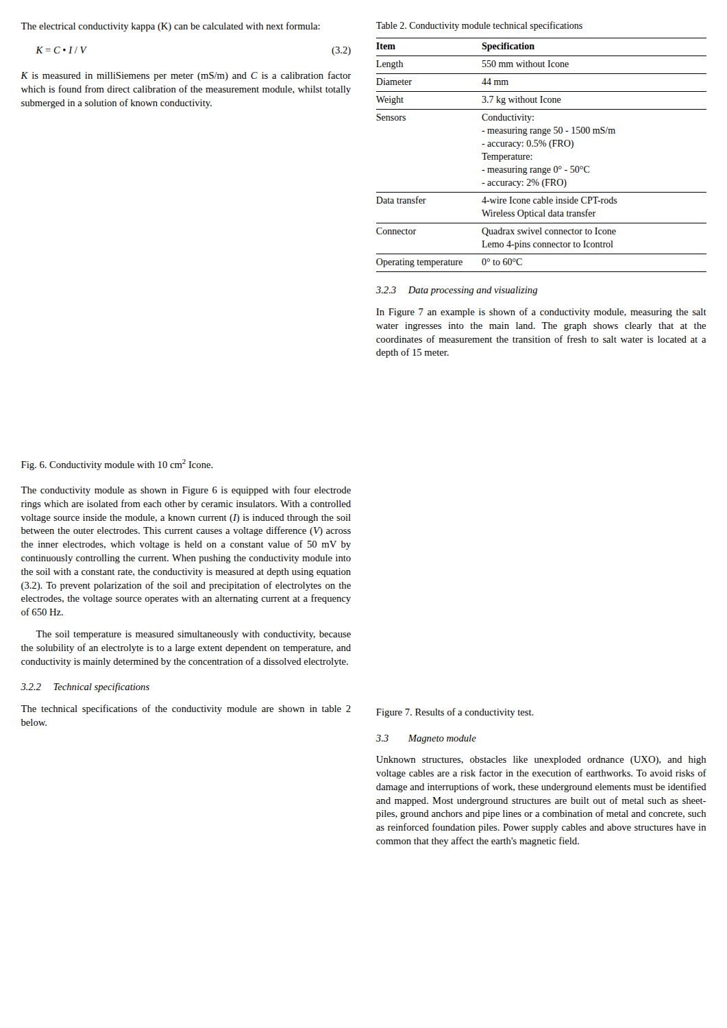The electrical conductivity kappa (K) can be calculated with next formula:
K = C • I / V (3.2)
K is measured in milliSiemens per meter (mS/m) and C is a calibration factor which is found from direct calibration of the measurement module, whilst totally submerged in a solution of known conductivity.
Fig. 6. Conductivity module with 10 cm2 Icone.
The conductivity module as shown in Figure 6 is equipped with four electrode rings which are isolated from each other by ceramic insulators. With a controlled voltage source inside the module, a known current (I) is induced through the soil between the outer electrodes. This current causes a voltage difference (V) across the inner electrodes, which voltage is held on a constant value of 50 mV by continuously controlling the current. When pushing the conductivity module into the soil with a constant rate, the conductivity is measured at depth using equation (3.2). To prevent polarization of the soil and precipitation of electrolytes on the electrodes, the voltage source operates with an alternating current at a frequency of 650 Hz.
The soil temperature is measured simultaneously with conductivity, because the solubility of an electrolyte is to a large extent dependent on temperature, and conductivity is mainly determined by the concentration of a dissolved electrolyte.
3.2.2 Technical specifications
The technical specifications of the conductivity module are shown in table 2 below.
Table 2. Conductivity module technical specifications
| Item | Specification |
| --- | --- |
| Length | 550 mm without Icone |
| Diameter | 44 mm |
| Weight | 3.7 kg without Icone |
| Sensors | Conductivity: - measuring range 50 - 1500 mS/m - accuracy: 0.5% (FRO) Temperature: - measuring range 0° - 50°C - accuracy: 2% (FRO) |
| Data transfer | 4-wire Icone cable inside CPT-rods Wireless Optical data transfer |
| Connector | Quadrax swivel connector to Icone Lemo 4-pins connector to Icontrol |
| Operating temperature | 0° to 60°C |
3.2.3 Data processing and visualizing
In Figure 7 an example is shown of a conductivity module, measuring the salt water ingresses into the main land. The graph shows clearly that at the coordinates of measurement the transition of fresh to salt water is located at a depth of 15 meter.
Figure 7. Results of a conductivity test.
3.3 Magneto module
Unknown structures, obstacles like unexploded ordnance (UXO), and high voltage cables are a risk factor in the execution of earthworks. To avoid risks of damage and interruptions of work, these underground elements must be identified and mapped. Most underground structures are built out of metal such as sheet-piles, ground anchors and pipe lines or a combination of metal and concrete, such as reinforced foundation piles. Power supply cables and above structures have in common that they affect the earth's magnetic field.